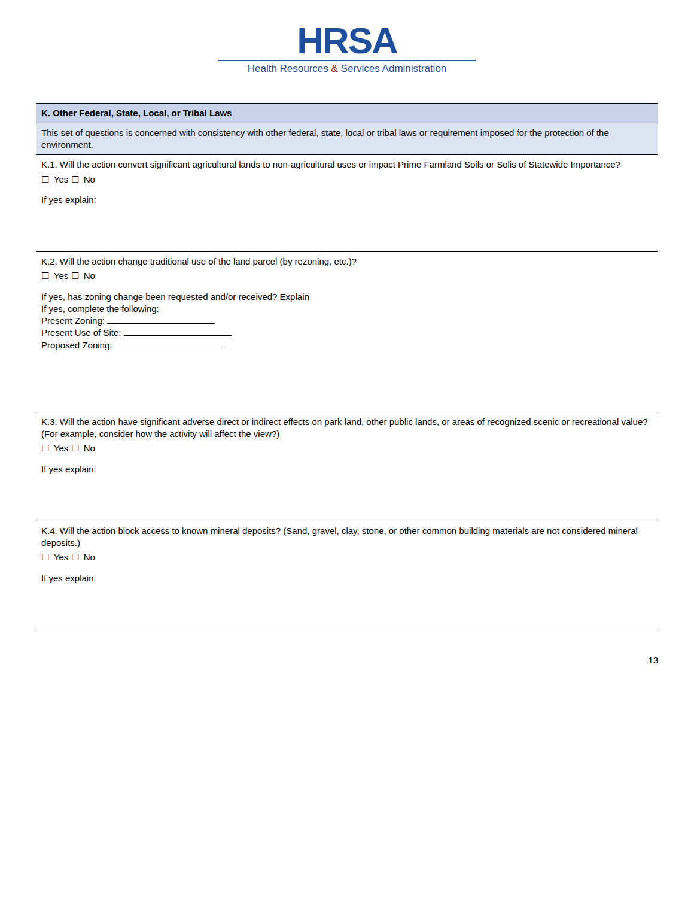HRSA
Health Resources & Services Administration
| K. Other Federal, State, Local, or Tribal Laws |
| This set of questions is concerned with consistency with other federal, state, local or tribal laws or requirement imposed for the protection of the environment. |
| K.1. Will the action convert significant agricultural lands to non-agricultural uses or impact Prime Farmland Soils or Solis of Statewide Importance? ☐ Yes ☐ No If yes explain: |
| K.2. Will the action change traditional use of the land parcel (by rezoning, etc.)? ☐ Yes ☐ No If yes, has zoning change been requested and/or received? Explain If yes, complete the following: Present Zoning: Present Use of Site: Proposed Zoning: |
| K.3. Will the action have significant adverse direct or indirect effects on park land, other public lands, or areas of recognized scenic or recreational value? (For example, consider how the activity will affect the view?) ☐ Yes ☐ No If yes explain: |
| K.4. Will the action block access to known mineral deposits? (Sand, gravel, clay, stone, or other common building materials are not considered mineral deposits.) ☐ Yes ☐ No If yes explain: |
13